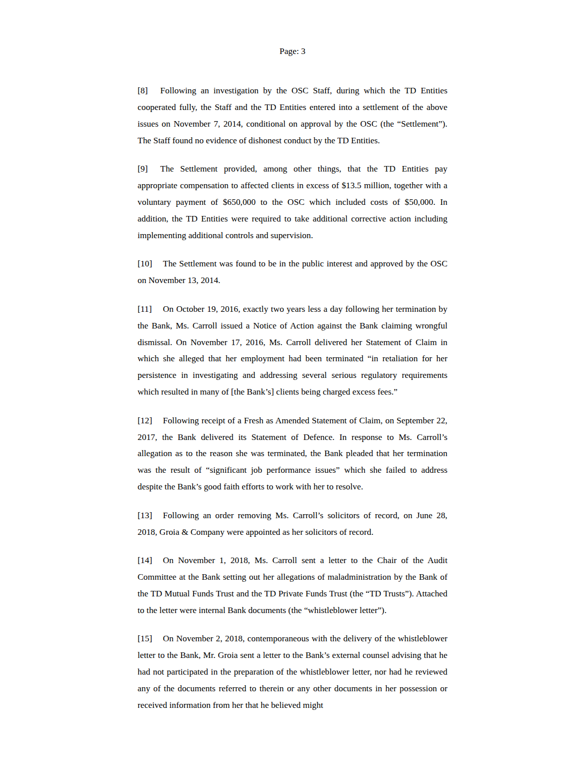Page: 3
[8] Following an investigation by the OSC Staff, during which the TD Entities cooperated fully, the Staff and the TD Entities entered into a settlement of the above issues on November 7, 2014, conditional on approval by the OSC (the “Settlement”). The Staff found no evidence of dishonest conduct by the TD Entities.
[9] The Settlement provided, among other things, that the TD Entities pay appropriate compensation to affected clients in excess of $13.5 million, together with a voluntary payment of $650,000 to the OSC which included costs of $50,000. In addition, the TD Entities were required to take additional corrective action including implementing additional controls and supervision.
[10] The Settlement was found to be in the public interest and approved by the OSC on November 13, 2014.
[11] On October 19, 2016, exactly two years less a day following her termination by the Bank, Ms. Carroll issued a Notice of Action against the Bank claiming wrongful dismissal. On November 17, 2016, Ms. Carroll delivered her Statement of Claim in which she alleged that her employment had been terminated “in retaliation for her persistence in investigating and addressing several serious regulatory requirements which resulted in many of [the Bank’s] clients being charged excess fees.”
[12] Following receipt of a Fresh as Amended Statement of Claim, on September 22, 2017, the Bank delivered its Statement of Defence. In response to Ms. Carroll’s allegation as to the reason she was terminated, the Bank pleaded that her termination was the result of “significant job performance issues” which she failed to address despite the Bank’s good faith efforts to work with her to resolve.
[13] Following an order removing Ms. Carroll’s solicitors of record, on June 28, 2018, Groia & Company were appointed as her solicitors of record.
[14] On November 1, 2018, Ms. Carroll sent a letter to the Chair of the Audit Committee at the Bank setting out her allegations of maladministration by the Bank of the TD Mutual Funds Trust and the TD Private Funds Trust (the “TD Trusts”). Attached to the letter were internal Bank documents (the “whistleblower letter”).
[15] On November 2, 2018, contemporaneous with the delivery of the whistleblower letter to the Bank, Mr. Groia sent a letter to the Bank’s external counsel advising that he had not participated in the preparation of the whistleblower letter, nor had he reviewed any of the documents referred to therein or any other documents in her possession or received information from her that he believed might